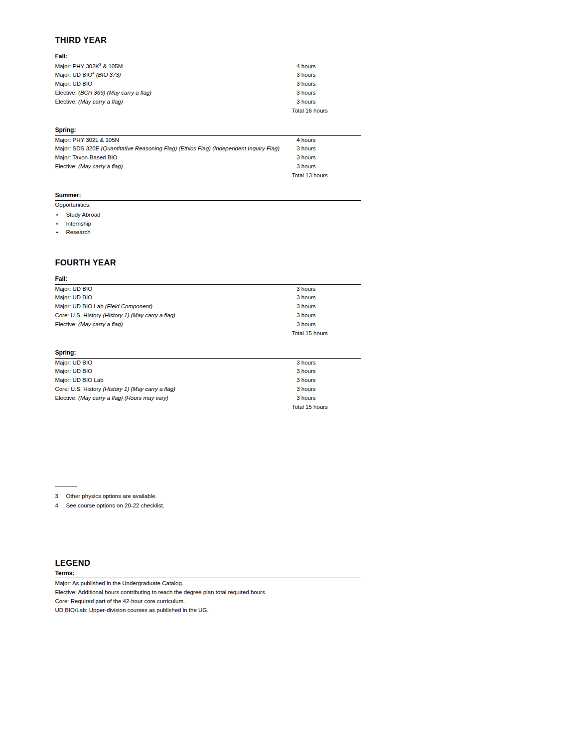THIRD YEAR
Fall:
| Major: PHY 302K 3 & 105M | 4 hours |
| Major: UD BIO 4 (BIO 373) | 3 hours |
| Major: UD BIO | 3 hours |
| Elective: (BCH 369) (May carry a flag) | 3 hours |
| Elective: (May carry a flag) | 3 hours |
| | Total 16 hours |
Spring:
| Major: PHY 302L & 105N | 4 hours |
| Major: SDS 320E (Quantitative Reasoning Flag) (Ethics Flag) (Independent Inquiry Flag) | 3 hours |
| Major: Taxon-Based BIO | 3 hours |
| Elective: (May carry a flag) | 3 hours |
| | Total 13 hours |
Summer:
| Opportunities: |
Study Abroad
Internship
Research
FOURTH YEAR
Fall:
| Major: UD BIO | 3 hours |
| Major: UD BIO | 3 hours |
| Major: UD BIO Lab (Field Component) | 3 hours |
| Core: U.S. History (History 1) (May carry a flag) | 3 hours |
| Elective: (May carry a flag) | 3 hours |
| | Total 15 hours |
Spring:
| Major: UD BIO | 3 hours |
| Major: UD BIO | 3 hours |
| Major: UD BIO Lab | 3 hours |
| Core: U.S. History (History 1) (May carry a flag) | 3 hours |
| Elective: (May carry a flag) (Hours may vary) | 3 hours |
| | Total 15 hours |
3 Other physics options are available.
4 See course options on 20-22 checklist.
LEGEND
Terms:
Major: As published in the Undergraduate Catalog.
Elective: Additional hours contributing to reach the degree plan total required hours.
Core: Required part of the 42-hour core curriculum.
UD BIO/Lab: Upper-division courses as published in the UG.